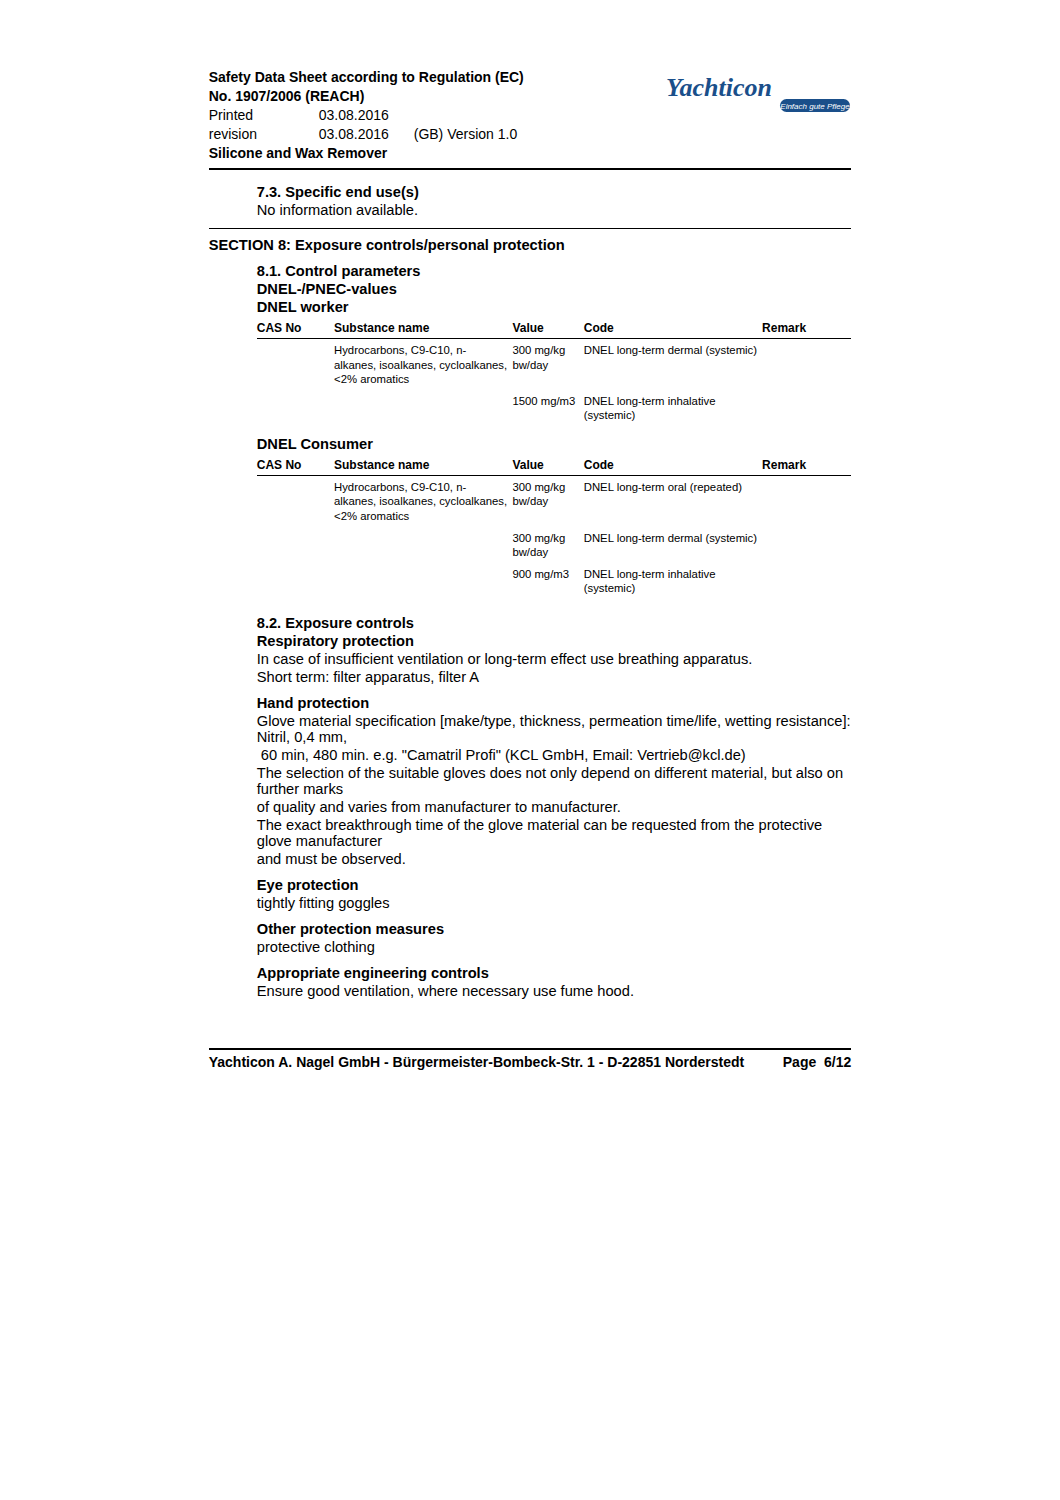Safety Data Sheet according to Regulation (EC)
No. 1907/2006 (REACH)
Printed 03.08.2016
revision 03.08.2016(GB) Version 1.0
Silicone and Wax Remover
Yachticon Einfach gute Pflege
7.3. Specific end use(s)
No information available.
SECTION 8: Exposure controls/personal protection
8.1. Control parameters
DNEL-/PNEC-values
DNEL worker
| CAS No | Substance name | Value | Code | Remark |
| --- | --- | --- | --- | --- |
| | Hydrocarbons, C9-C10, n-alkanes, isoalkanes, cycloalkanes, <2% aromatics | 300 mg/kg bw/day | DNEL long-term dermal (systemic) | |
| | | 1500 mg/m3 | DNEL long-term inhalative (systemic) | |
DNEL Consumer
| CAS No | Substance name | Value | Code | Remark |
| --- | --- | --- | --- | --- |
| | Hydrocarbons, C9-C10, n-alkanes, isoalkanes, cycloalkanes, <2% aromatics | 300 mg/kg bw/day | DNEL long-term oral (repeated) | |
| | | 300 mg/kg bw/day | DNEL long-term dermal (systemic) | |
| | | 900 mg/m3 | DNEL long-term inhalative (systemic) | |
8.2. Exposure controls
Respiratory protection
In case of insufficient ventilation or long-term effect use breathing apparatus.
Short term: filter apparatus, filter A
Hand protection
Glove material specification [make/type, thickness, permeation time/life, wetting resistance]: Nitril, 0,4 mm,
60 min, 480 min. e.g. "Camatril Profi" (KCL GmbH, Email: Vertrieb@kcl.de)
The selection of the suitable gloves does not only depend on different material, but also on further marks
of quality and varies from manufacturer to manufacturer.
The exact breakthrough time of the glove material can be requested from the protective glove manufacturer
and must be observed.
Eye protection
tightly fitting goggles
Other protection measures
protective clothing
Appropriate engineering controls
Ensure good ventilation, where necessary use fume hood.
Yachticon A. Nagel GmbH - Bürgermeister-Bombeck-Str. 1 - D-22851 Norderstedt Page 6/12